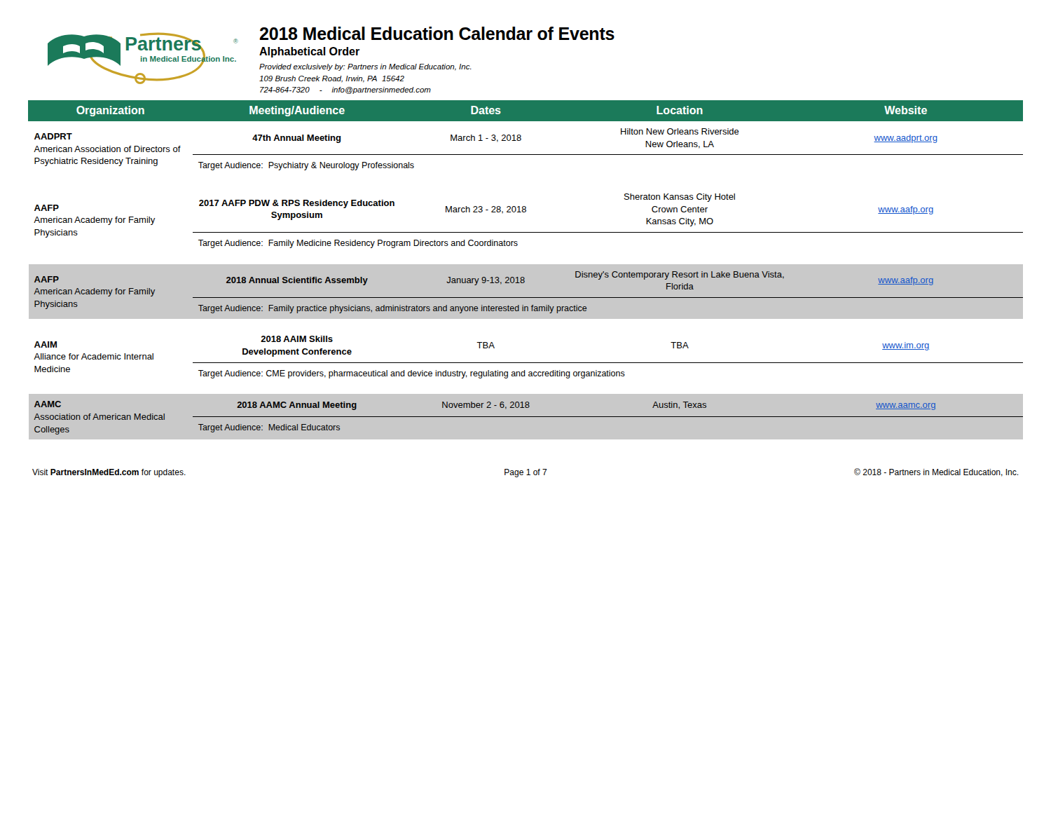Partners ® in Medical Education Inc.
2018 Medical Education Calendar of Events
Alphabetical Order
Provided exclusively by: Partners in Medical Education, Inc.
109 Brush Creek Road, Irwin, PA 15642
724-864-7320-info@partnersinmeded.com
| Organization | Meeting/Audience | Dates | Location | Website |
| --- | --- | --- | --- | --- |
| AADPRT American Association of Directors of Psychiatric Residency Training | 47th Annual Meeting | March 1 - 3, 2018 | Hilton New Orleans Riverside New Orleans, LA | www.aadprt.org |
| Target Audience: Psychiatry & Neurology Professionals |
| AAFP American Academy for Family Physicians | 2017 AAFP PDW & RPS Residency Education Symposium | March 23 - 28, 2018 | Sheraton Kansas City Hotel Crown Center Kansas City, MO | www.aafp.org |
| Target Audience: Family Medicine Residency Program Directors and Coordinators |
| AAFP American Academy for Family Physicians | 2018 Annual Scientific Assembly | January 9-13, 2018 | Disney's Contemporary Resort in Lake Buena Vista, Florida | www.aafp.org |
| Target Audience: Family practice physicians, administrators and anyone interested in family practice |
| AAIM Alliance for Academic Internal Medicine | 2018 AAIM Skills Development Conference | TBA | TBA | www.im.org |
| Target Audience: CME providers, pharmaceutical and device industry, regulating and accrediting organizations |
| AAMC Association of American Medical Colleges | 2018 AAMC Annual Meeting | November 2 - 6, 2018 | Austin, Texas | www.aamc.org |
| Target Audience: Medical Educators |
Visit PartnersInMedEd.com for updates.
Page 1 of 7
© 2018 - Partners in Medical Education, Inc.